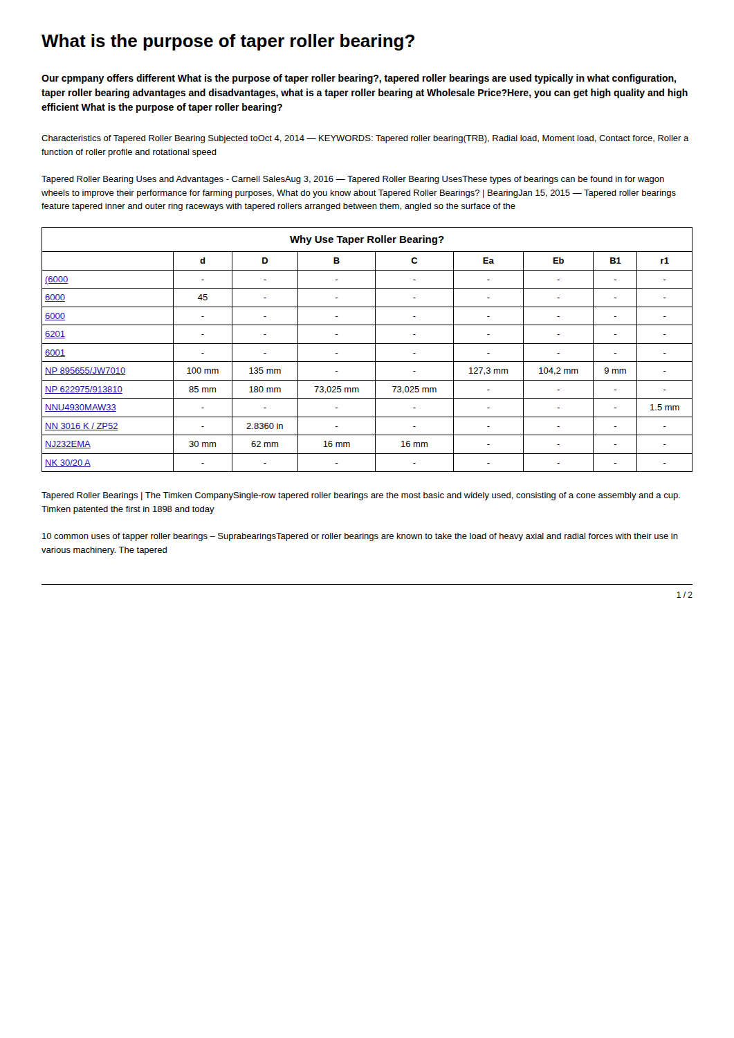What is the purpose of taper roller bearing?
Our cpmpany offers different What is the purpose of taper roller bearing?, tapered roller bearings are used typically in what configuration, taper roller bearing advantages and disadvantages, what is a taper roller bearing at Wholesale Price?Here, you can get high quality and high efficient What is the purpose of taper roller bearing?
Characteristics of Tapered Roller Bearing Subjected toOct 4, 2014 — KEYWORDS: Tapered roller bearing(TRB), Radial load, Moment load, Contact force, Roller a function of roller profile and rotational speed
Tapered Roller Bearing Uses and Advantages - Carnell SalesAug 3, 2016 — Tapered Roller Bearing UsesThese types of bearings can be found in for wagon wheels to improve their performance for farming purposes, What do you know about Tapered Roller Bearings? | BearingJan 15, 2015 — Tapered roller bearings feature tapered inner and outer ring raceways with tapered rollers arranged between them, angled so the surface of the
Why Use Taper Roller Bearing?
| | d | D | B | C | Ea | Eb | B1 | r1 |
| --- | --- | --- | --- | --- | --- | --- | --- | --- |
| (6000 | - | - | - | - | - | - | - | - |
| 6000 | 45 | - | - | - | - | - | - | - |
| 6000 | - | - | - | - | - | - | - | - |
| 6201 | - | - | - | - | - | - | - | - |
| 6001 | - | - | - | - | - | - | - | - |
| NP 895655/JW7010 | 100 mm | 135 mm | - | - | 127,3 mm | 104,2 mm | 9 mm | - |
| NP 622975/913810 | 85 mm | 180 mm | 73,025 mm | 73,025 mm | - | - | - | - |
| NNU4930MAW33 | - | - | - | - | - | - | - | 1.5 mm |
| NN 3016 K / ZP52 | - | 2.8360 in | - | - | - | - | - | - |
| NJ232EMA | 30 mm | 62 mm | 16 mm | 16 mm | - | - | - | - |
| NK 30/20 A | - | - | - | - | - | - | - | - |
Tapered Roller Bearings | The Timken CompanySingle-row tapered roller bearings are the most basic and widely used, consisting of a cone assembly and a cup. Timken patented the first in 1898 and today
10 common uses of tapper roller bearings – SuprabearingsTapered or roller bearings are known to take the load of heavy axial and radial forces with their use in various machinery. The tapered
1 / 2